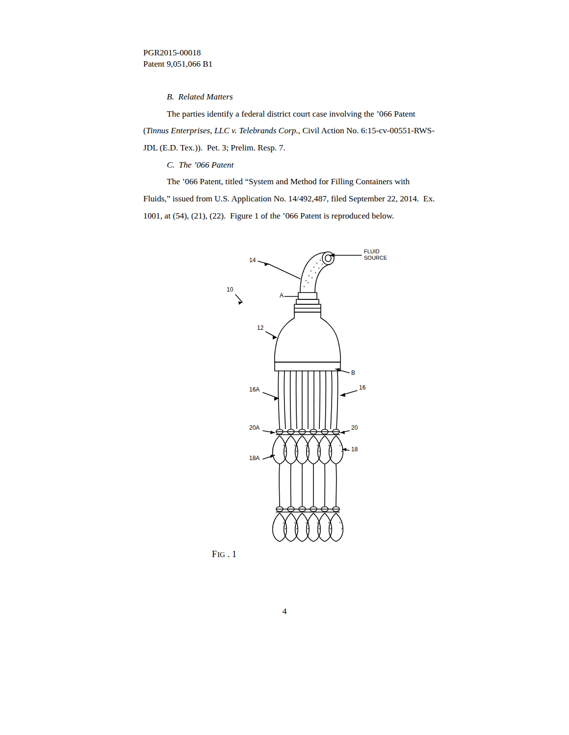PGR2015-00018
Patent 9,051,066 B1
B. Related Matters
The parties identify a federal district court case involving the ’066 Patent (Tinnus Enterprises, LLC v. Telebrands Corp., Civil Action No. 6:15-cv-00551-RWS-JDL (E.D. Tex.)). Pet. 3; Prelim. Resp. 7.
C. The ’066 Patent
The ’066 Patent, titled “System and Method for Filling Containers with Fluids,” issued from U.S. Application No. 14/492,487, filed September 22, 2014. Ex. 1001, at (54), (21), (22). Figure 1 of the ’066 Patent is reproduced below.
Figure 1 of the ’066 Patent A fluid-filling device: an elbow-shaped inlet hose (14) connected at joint A to a housing (12), from which a plurality of flexible hollow tubes (16, 16A) extend downward. Each tube terminates in a container (18, 18A) held by an elastic fastener (20, 20A). Additional rows of containers and fasteners hang below. An arrow at the top right points to the inlet and is labeled FLUID SOURCE. The assembly as a whole is labeled 10. Letter B marks the lower region of the housing. FLUID SOURCE 14 10 A 12 B 16 16A 20 20A 18 18A F IG . 1
4